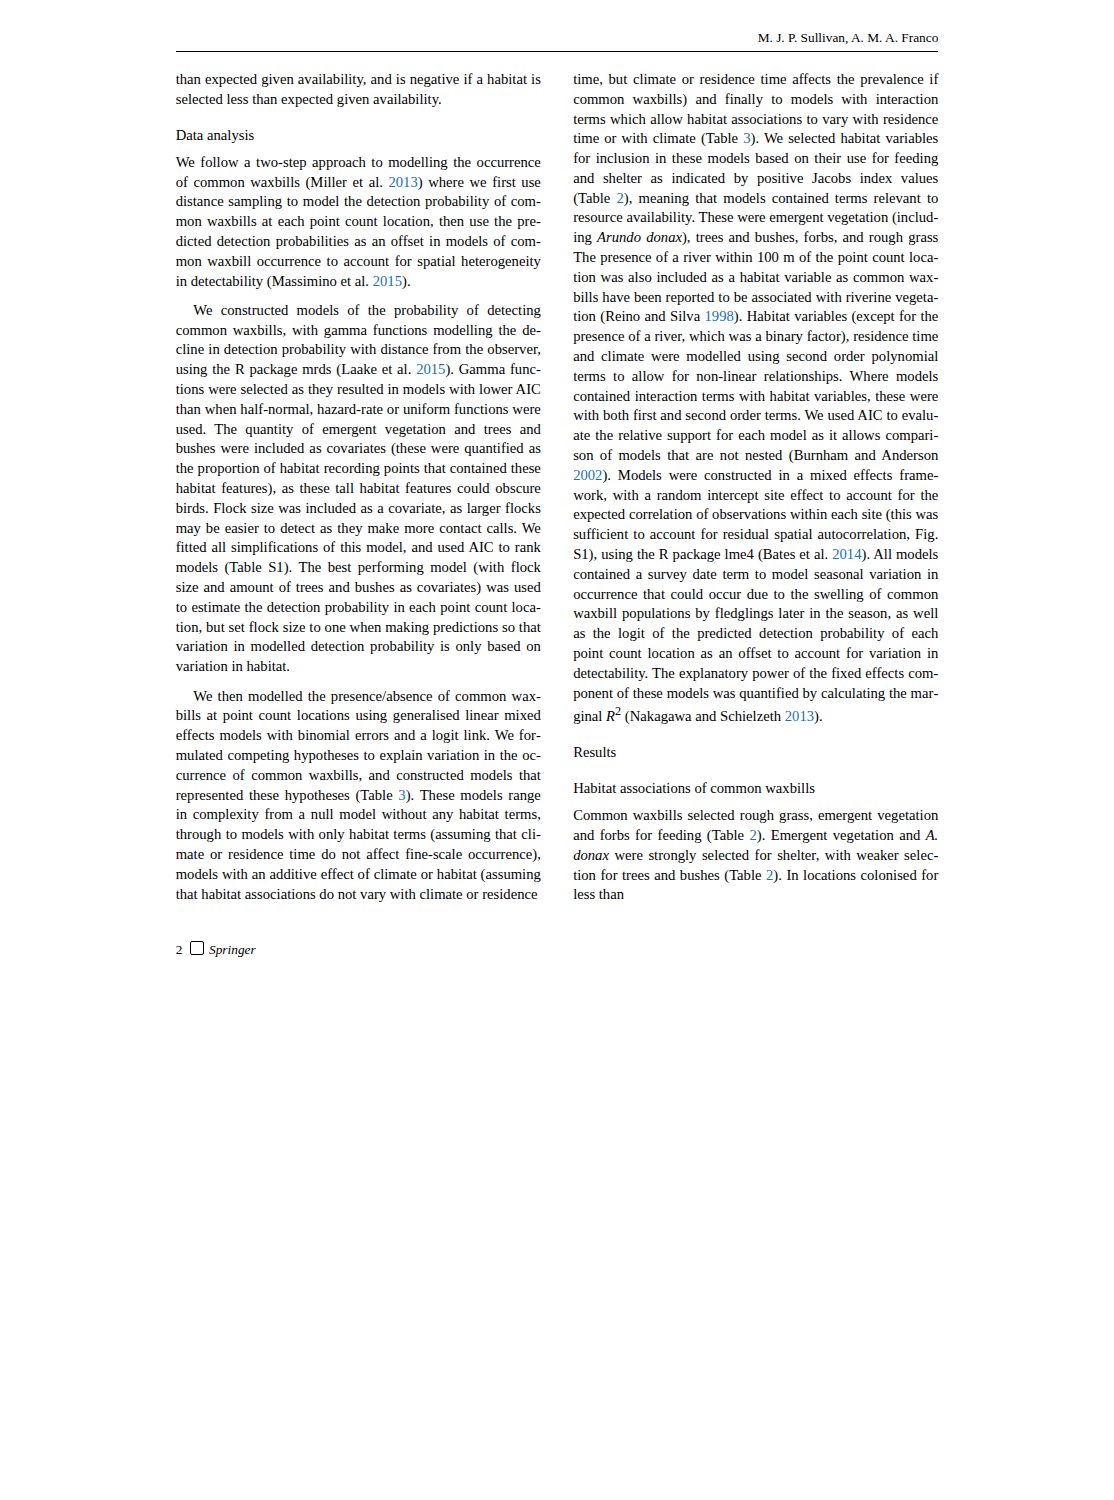M. J. P. Sullivan, A. M. A. Franco
than expected given availability, and is negative if a habitat is selected less than expected given availability.
Data analysis
We follow a two-step approach to modelling the occurrence of common waxbills (Miller et al. 2013) where we first use distance sampling to model the detection probability of common waxbills at each point count location, then use the predicted detection probabilities as an offset in models of common waxbill occurrence to account for spatial heterogeneity in detectability (Massimino et al. 2015).
We constructed models of the probability of detecting common waxbills, with gamma functions modelling the decline in detection probability with distance from the observer, using the R package mrds (Laake et al. 2015). Gamma functions were selected as they resulted in models with lower AIC than when half-normal, hazard-rate or uniform functions were used. The quantity of emergent vegetation and trees and bushes were included as covariates (these were quantified as the proportion of habitat recording points that contained these habitat features), as these tall habitat features could obscure birds. Flock size was included as a covariate, as larger flocks may be easier to detect as they make more contact calls. We fitted all simplifications of this model, and used AIC to rank models (Table S1). The best performing model (with flock size and amount of trees and bushes as covariates) was used to estimate the detection probability in each point count location, but set flock size to one when making predictions so that variation in modelled detection probability is only based on variation in habitat.
We then modelled the presence/absence of common waxbills at point count locations using generalised linear mixed effects models with binomial errors and a logit link. We formulated competing hypotheses to explain variation in the occurrence of common waxbills, and constructed models that represented these hypotheses (Table 3). These models range in complexity from a null model without any habitat terms, through to models with only habitat terms (assuming that climate or residence time do not affect fine-scale occurrence), models with an additive effect of climate or habitat (assuming that habitat associations do not vary with climate or residence
time, but climate or residence time affects the prevalence if common waxbills) and finally to models with interaction terms which allow habitat associations to vary with residence time or with climate (Table 3). We selected habitat variables for inclusion in these models based on their use for feeding and shelter as indicated by positive Jacobs index values (Table 2), meaning that models contained terms relevant to resource availability. These were emergent vegetation (including Arundo donax), trees and bushes, forbs, and rough grass The presence of a river within 100 m of the point count location was also included as a habitat variable as common waxbills have been reported to be associated with riverine vegetation (Reino and Silva 1998). Habitat variables (except for the presence of a river, which was a binary factor), residence time and climate were modelled using second order polynomial terms to allow for non-linear relationships. Where models contained interaction terms with habitat variables, these were with both first and second order terms. We used AIC to evaluate the relative support for each model as it allows comparison of models that are not nested (Burnham and Anderson 2002). Models were constructed in a mixed effects framework, with a random intercept site effect to account for the expected correlation of observations within each site (this was sufficient to account for residual spatial autocorrelation, Fig. S1), using the R package lme4 (Bates et al. 2014). All models contained a survey date term to model seasonal variation in occurrence that could occur due to the swelling of common waxbill populations by fledglings later in the season, as well as the logit of the predicted detection probability of each point count location as an offset to account for variation in detectability. The explanatory power of the fixed effects component of these models was quantified by calculating the marginal R2 (Nakagawa and Schielzeth 2013).
Results
Habitat associations of common waxbills
Common waxbills selected rough grass, emergent vegetation and forbs for feeding (Table 2). Emergent vegetation and A. donax were strongly selected for shelter, with weaker selection for trees and bushes (Table 2). In locations colonised for less than
2 Springer